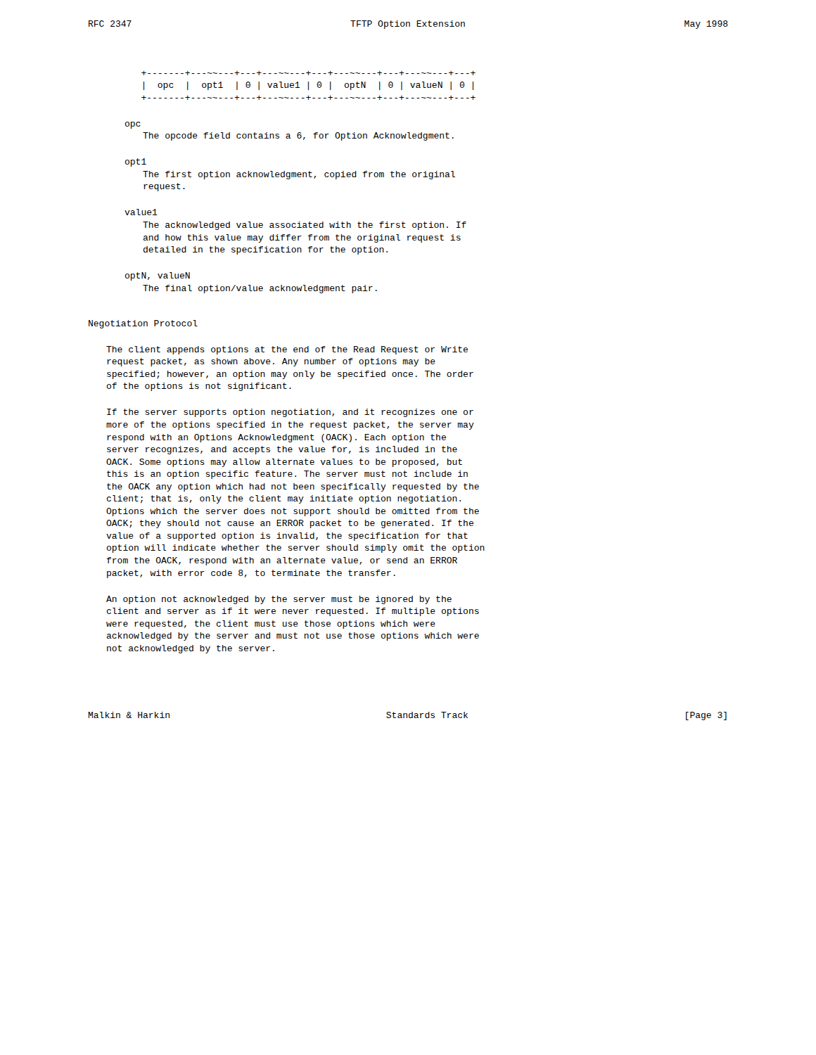RFC 2347 TFTP Option Extension May 1998
   +-------+---~~---+---+---~~---+---+---~~---+---+---~~---+---+
   |  opc  |  opt1  | 0 | value1 | 0 |  optN  | 0 | valueN | 0 |
   +-------+---~~---+---+---~~---+---+---~~---+---+---~~---+---+
opc
The opcode field contains a 6, for Option Acknowledgment.
opt1
The first option acknowledgment, copied from the original
request.
value1
The acknowledged value associated with the first option. If
and how this value may differ from the original request is
detailed in the specification for the option.
optN, valueN
The final option/value acknowledgment pair.
Negotiation Protocol
The client appends options at the end of the Read Request or Write
request packet, as shown above. Any number of options may be
specified; however, an option may only be specified once. The order
of the options is not significant.
If the server supports option negotiation, and it recognizes one or
more of the options specified in the request packet, the server may
respond with an Options Acknowledgment (OACK). Each option the
server recognizes, and accepts the value for, is included in the
OACK. Some options may allow alternate values to be proposed, but
this is an option specific feature. The server must not include in
the OACK any option which had not been specifically requested by the
client; that is, only the client may initiate option negotiation.
Options which the server does not support should be omitted from the
OACK; they should not cause an ERROR packet to be generated. If the
value of a supported option is invalid, the specification for that
option will indicate whether the server should simply omit the option
from the OACK, respond with an alternate value, or send an ERROR
packet, with error code 8, to terminate the transfer.
An option not acknowledged by the server must be ignored by the
client and server as if it were never requested. If multiple options
were requested, the client must use those options which were
acknowledged by the server and must not use those options which were
not acknowledged by the server.
Malkin & Harkin Standards Track [Page 3]